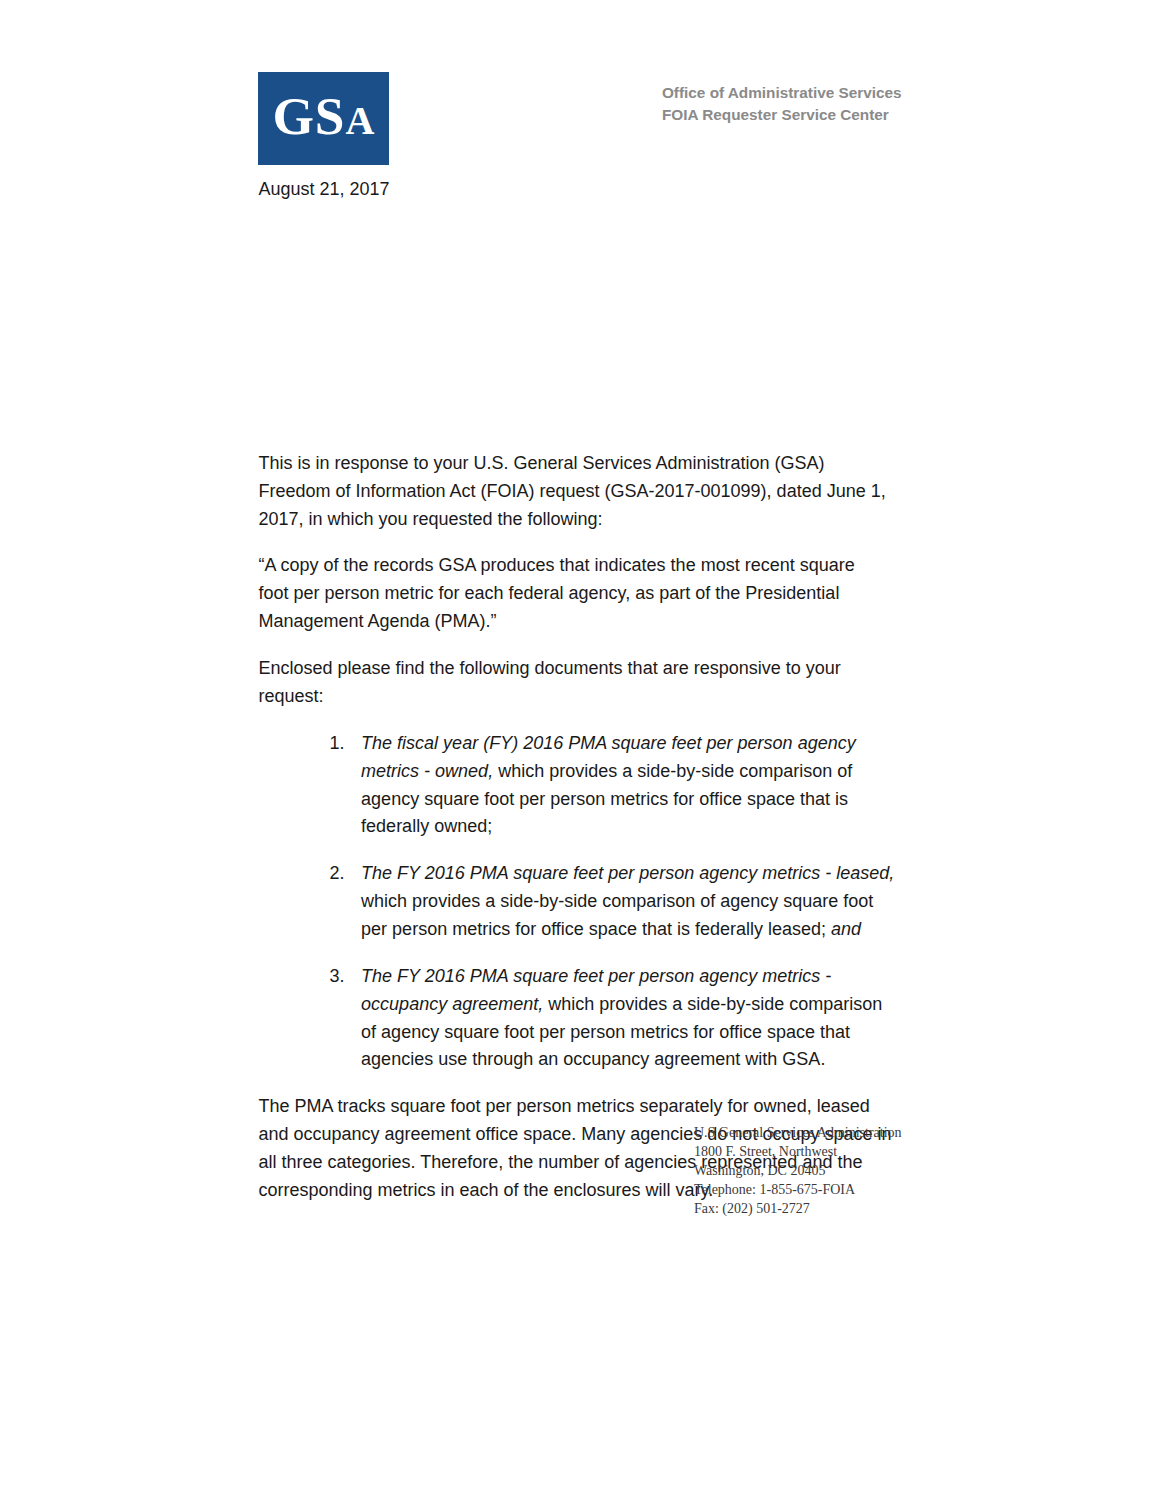GSA
August 21, 2017
Office of Administrative Services
FOIA Requester Service Center
This is in response to your U.S. General Services Administration (GSA) Freedom of Information Act (FOIA) request (GSA-2017-001099), dated June 1, 2017, in which you requested the following:
“A copy of the records GSA produces that indicates the most recent square foot per person metric for each federal agency, as part of the Presidential Management Agenda (PMA).”
Enclosed please find the following documents that are responsive to your request:
The fiscal year (FY) 2016 PMA square feet per person agency metrics - owned, which provides a side-by-side comparison of agency square foot per person metrics for office space that is federally owned;
The FY 2016 PMA square feet per person agency metrics - leased, which provides a side-by-side comparison of agency square foot per person metrics for office space that is federally leased; and
The FY 2016 PMA square feet per person agency metrics - occupancy agreement, which provides a side-by-side comparison of agency square foot per person metrics for office space that agencies use through an occupancy agreement with GSA.
The PMA tracks square foot per person metrics separately for owned, leased and occupancy agreement office space. Many agencies do not occupy space in all three categories. Therefore, the number of agencies represented and the corresponding metrics in each of the enclosures will vary.
U.S General Services Administration
1800 F. Street, Northwest
Washington, DC 20405
Telephone: 1-855-675-FOIA
Fax: (202) 501-2727